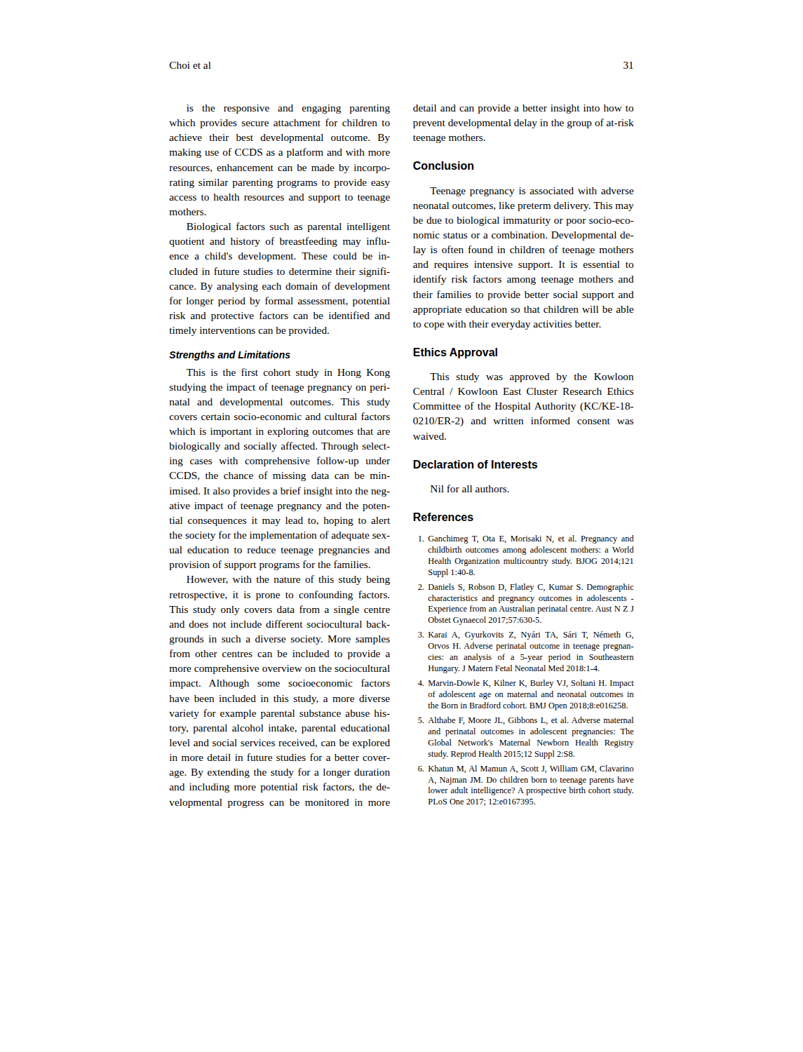Choi et al 31
is the responsive and engaging parenting which provides secure attachment for children to achieve their best developmental outcome. By making use of CCDS as a platform and with more resources, enhancement can be made by incorporating similar parenting programs to provide easy access to health resources and support to teenage mothers.
Biological factors such as parental intelligent quotient and history of breastfeeding may influence a child's development. These could be included in future studies to determine their significance. By analysing each domain of development for longer period by formal assessment, potential risk and protective factors can be identified and timely interventions can be provided.
Strengths and Limitations
This is the first cohort study in Hong Kong studying the impact of teenage pregnancy on perinatal and developmental outcomes. This study covers certain socio-economic and cultural factors which is important in exploring outcomes that are biologically and socially affected. Through selecting cases with comprehensive follow-up under CCDS, the chance of missing data can be minimised. It also provides a brief insight into the negative impact of teenage pregnancy and the potential consequences it may lead to, hoping to alert the society for the implementation of adequate sexual education to reduce teenage pregnancies and provision of support programs for the families.
However, with the nature of this study being retrospective, it is prone to confounding factors. This study only covers data from a single centre and does not include different sociocultural backgrounds in such a diverse society. More samples from other centres can be included to provide a more comprehensive overview on the sociocultural impact. Although some socioeconomic factors have been included in this study, a more diverse variety for example parental substance abuse history, parental alcohol intake, parental educational level and social services received, can be explored in more detail in future studies for a better coverage. By extending the study for a longer duration and including more potential risk factors, the developmental progress can be monitored in more detail and can provide a better insight into how to prevent developmental delay in the group of at-risk teenage mothers.
Conclusion
Teenage pregnancy is associated with adverse neonatal outcomes, like preterm delivery. This may be due to biological immaturity or poor socio-economic status or a combination. Developmental delay is often found in children of teenage mothers and requires intensive support. It is essential to identify risk factors among teenage mothers and their families to provide better social support and appropriate education so that children will be able to cope with their everyday activities better.
Ethics Approval
This study was approved by the Kowloon Central / Kowloon East Cluster Research Ethics Committee of the Hospital Authority (KC/KE-18-0210/ER-2) and written informed consent was waived.
Declaration of Interests
Nil for all authors.
References
Ganchimeg T, Ota E, Morisaki N, et al. Pregnancy and childbirth outcomes among adolescent mothers: a World Health Organization multicountry study. BJOG 2014;121 Suppl 1:40-8.
Daniels S, Robson D, Flatley C, Kumar S. Demographic characteristics and pregnancy outcomes in adolescents - Experience from an Australian perinatal centre. Aust N Z J Obstet Gynaecol 2017;57:630-5.
Karai A, Gyurkovits Z, Nyári TA, Sári T, Németh G, Orvos H. Adverse perinatal outcome in teenage pregnancies: an analysis of a 5-year period in Southeastern Hungary. J Matern Fetal Neonatal Med 2018:1-4.
Marvin-Dowle K, Kilner K, Burley VJ, Soltani H. Impact of adolescent age on maternal and neonatal outcomes in the Born in Bradford cohort. BMJ Open 2018;8:e016258.
Althabe F, Moore JL, Gibbons L, et al. Adverse maternal and perinatal outcomes in adolescent pregnancies: The Global Network's Maternal Newborn Health Registry study. Reprod Health 2015;12 Suppl 2:S8.
Khatun M, Al Mamun A, Scott J, William GM, Clavarino A, Najman JM. Do children born to teenage parents have lower adult intelligence? A prospective birth cohort study. PLoS One 2017; 12:e0167395.